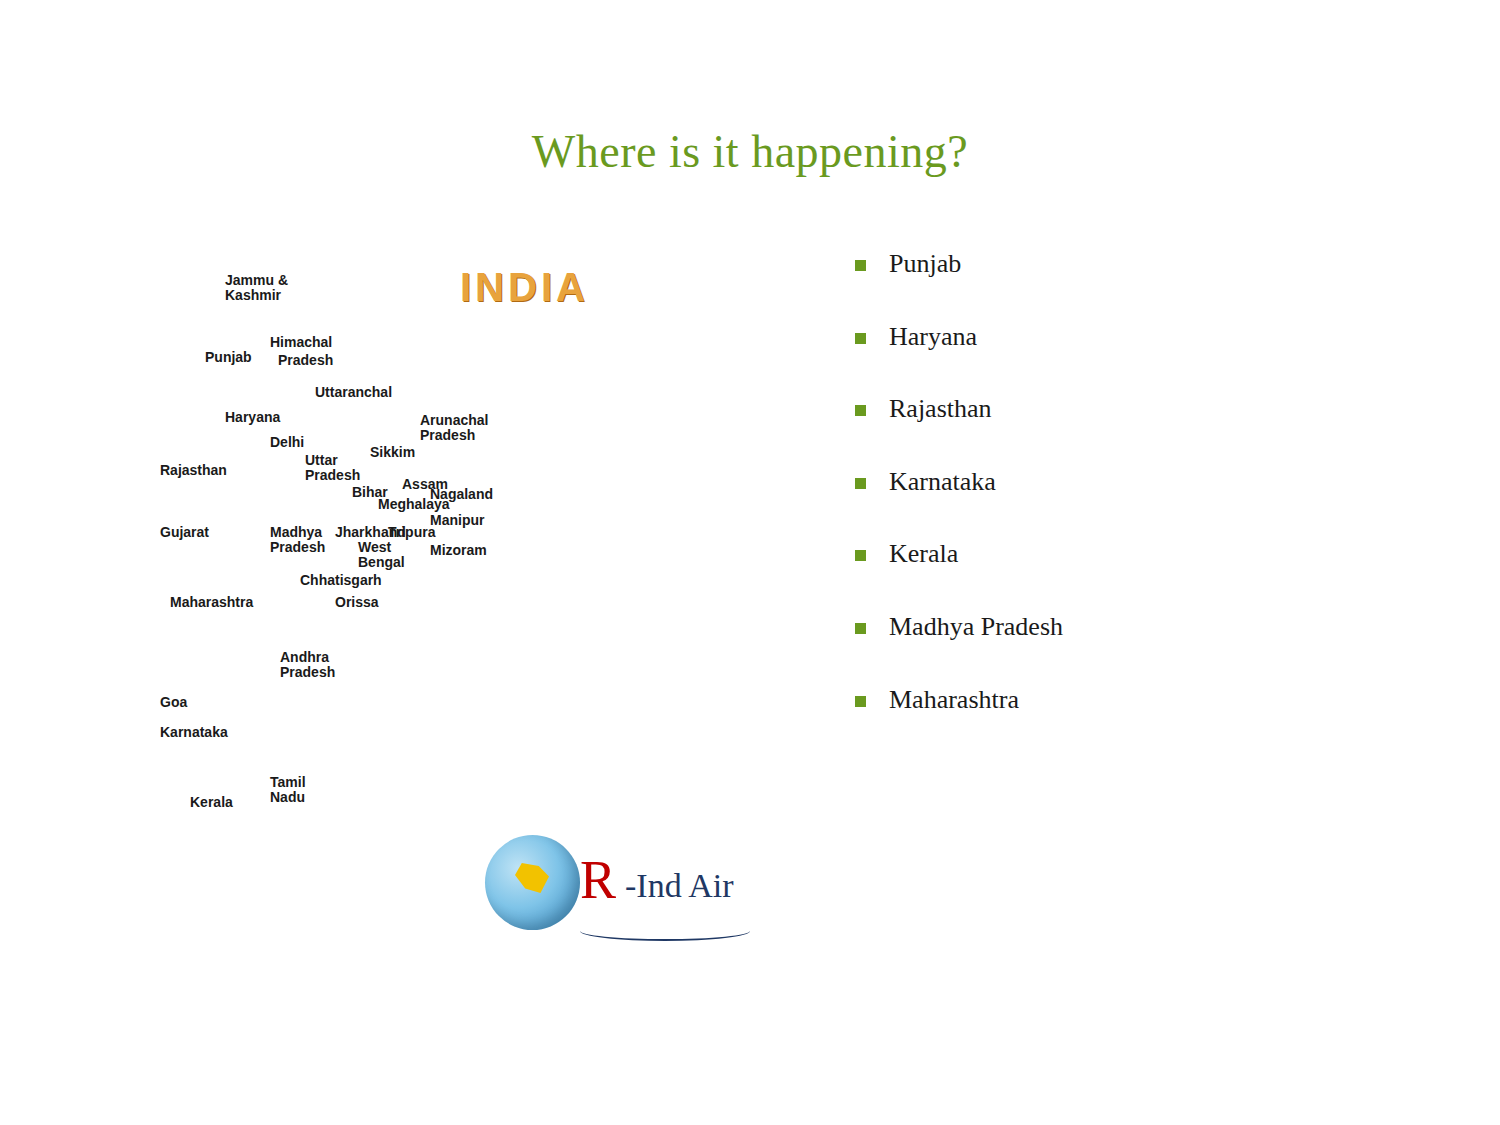Where is it happening?
INDIA
Jammu &
Kashmir
Himachal
Punjab
Pradesh
Uttaranchal
Haryana
Delhi
Rajasthan
Uttar
Pradesh
Sikkim
Arunachal
Pradesh
Bihar
Assam
Nagaland
Meghalaya
Manipur
Jharkhand
Tripura
Mizoram
West
Bengal
Gujarat
Madhya
Pradesh
Chhatisgarh
Orissa
Maharashtra
Andhra
Pradesh
Goa
Karnataka
Tamil
Nadu
Kerala
R
-Ind Air
Punjab
Haryana
Rajasthan
Karnataka
Kerala
Madhya Pradesh
Maharashtra